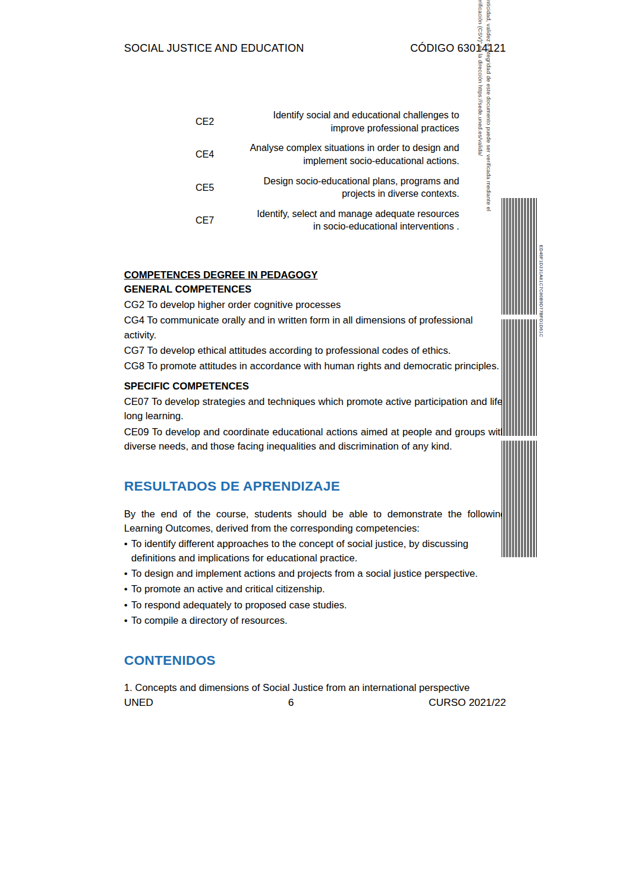SOCIAL JUSTICE AND EDUCATION
CÓDIGO 63014121
| CE2 | Identify social and educational challenges to improve professional practices |
| CE4 | Analyse complex situations in order to design and implement socio-educational actions. |
| CE5 | Design socio-educational plans, programs and projects in diverse contexts. |
| CE7 | Identify, select and manage adequate resources in socio-educational interventions . |
COMPETENCES DEGREE IN PEDAGOGY
GENERAL COMPETENCES
CG2 To develop higher order cognitive processes
CG4 To communicate orally and in written form in all dimensions of professional activity.
CG7 To develop ethical attitudes according to professional codes of ethics.
CG8 To promote attitudes in accordance with human rights and democratic principles.
SPECIFIC COMPETENCES
CE07 To develop strategies and techniques which promote active participation and life-long learning.
CE09 To develop and coordinate educational actions aimed at people and groups with diverse needs, and those facing inequalities and discrimination of any kind.
RESULTADOS DE APRENDIZAJE
By the end of the course, students should be able to demonstrate the following Learning Outcomes, derived from the corresponding competencies:
To identify different approaches to the concept of social justice, by discussing definitions and implications for educational practice.
To design and implement actions and projects from a social justice perspective.
To promote an active and critical citizenship.
To respond adequately to proposed case studies.
To compile a directory of resources.
CONTENIDOS
1. Concepts and dimensions of Social Justice from an international perspective
Ámbito: GUI - La autenticidad, validez e integridad de este documento puede ser verificada mediante el "Código Seguro de Verificación (CSV)" en la dirección https://sede.uned.es/valida/
ED46F1D231A81C7C80B9D77BFD1D61C
UNED
6
CURSO 2021/22